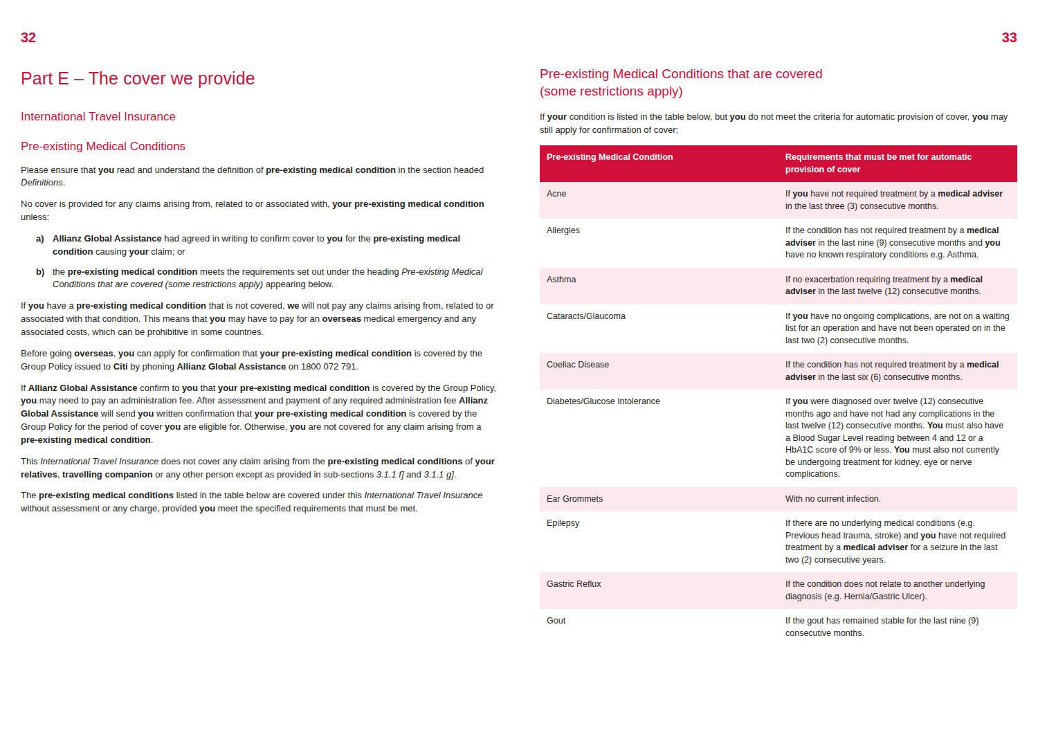32
Part E – The cover we provide
International Travel Insurance
Pre-existing Medical Conditions
Please ensure that you read and understand the definition of pre-existing medical condition in the section headed Definitions.
No cover is provided for any claims arising from, related to or associated with, your pre-existing medical condition unless:
a) Allianz Global Assistance had agreed in writing to confirm cover to you for the pre-existing medical condition causing your claim; or
b) the pre-existing medical condition meets the requirements set out under the heading Pre-existing Medical Conditions that are covered (some restrictions apply) appearing below.
If you have a pre-existing medical condition that is not covered, we will not pay any claims arising from, related to or associated with that condition. This means that you may have to pay for an overseas medical emergency and any associated costs, which can be prohibitive in some countries.
Before going overseas, you can apply for confirmation that your pre-existing medical condition is covered by the Group Policy issued to Citi by phoning Allianz Global Assistance on 1800 072 791.
If Allianz Global Assistance confirm to you that your pre-existing medical condition is covered by the Group Policy, you may need to pay an administration fee. After assessment and payment of any required administration fee Allianz Global Assistance will send you written confirmation that your pre-existing medical condition is covered by the Group Policy for the period of cover you are eligible for. Otherwise, you are not covered for any claim arising from a pre-existing medical condition.
This International Travel Insurance does not cover any claim arising from the pre-existing medical conditions of your relatives, travelling companion or any other person except as provided in sub-sections 3.1.1 f] and 3.1.1 g].
The pre-existing medical conditions listed in the table below are covered under this International Travel Insurance without assessment or any charge, provided you meet the specified requirements that must be met.
33
Pre-existing Medical Conditions that are covered
(some restrictions apply)
If your condition is listed in the table below, but you do not meet the criteria for automatic provision of cover, you may still apply for confirmation of cover;
| Pre-existing Medical Condition | Requirements that must be met for automatic provision of cover |
| --- | --- |
| Acne | If you have not required treatment by a medical adviser in the last three (3) consecutive months. |
| Allergies | If the condition has not required treatment by a medical adviser in the last nine (9) consecutive months and you have no known respiratory conditions e.g. Asthma. |
| Asthma | If no exacerbation requiring treatment by a medical adviser in the last twelve (12) consecutive months. |
| Cataracts/Glaucoma | If you have no ongoing complications, are not on a waiting list for an operation and have not been operated on in the last two (2) consecutive months. |
| Coeliac Disease | If the condition has not required treatment by a medical adviser in the last six (6) consecutive months. |
| Diabetes/Glucose Intolerance | If you were diagnosed over twelve (12) consecutive months ago and have not had any complications in the last twelve (12) consecutive months. You must also have a Blood Sugar Level reading between 4 and 12 or a HbA1C score of 9% or less. You must also not currently be undergoing treatment for kidney, eye or nerve complications. |
| Ear Grommets | With no current infection. |
| Epilepsy | If there are no underlying medical conditions (e.g. Previous head trauma, stroke) and you have not required treatment by a medical adviser for a seizure in the last two (2) consecutive years. |
| Gastric Reflux | If the condition does not relate to another underlying diagnosis (e.g. Hernia/Gastric Ulcer). |
| Gout | If the gout has remained stable for the last nine (9) consecutive months. |